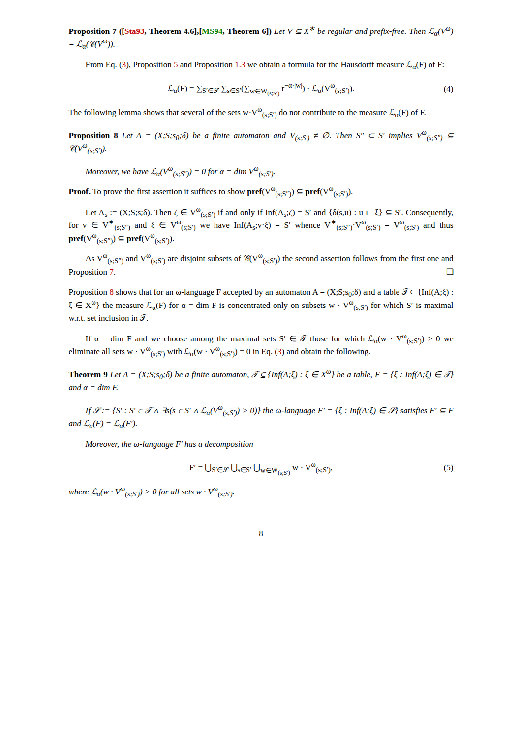Proposition 7 ([Sta93, Theorem 4.6],[MS94, Theorem 6]) Let V ⊆ X∗ be regular and prefix-free. Then ℒα(Vω) = ℒα(𝒞(Vω)).
From Eq. (3), Proposition 5 and Proposition 1.3 we obtain a formula for the Hausdorff measure ℒα(F) of F:
ℒα(F) = ∑S′∈𝒯 ∑s∈S′(∑w∈W(s;S′) r−α·|w|) · ℒα(Vω(s;S′)). (4)
The following lemma shows that several of the sets w·Vω(s;S′) do not contribute to the measure ℒα(F) of F.
Proposition 8 Let A = (X;S;s0;δ) be a finite automaton and V(s;S′) ≠ ∅. Then S″ ⊂ S′ implies Vω(s;S″) ⊆ 𝒞(Vω(s;S′)).
Moreover, we have ℒα(Vω(s;S″)) = 0 for α = dim Vω(s;S′).
Proof. To prove the first assertion it suffices to show pref(Vω(s;S″)) ⊆ pref(Vω(s;S′)).
Let As := (X;S;s;δ). Then ζ ∈ Vω(s;S′) if and only if Inf(As;ζ) = S′ and {δ(s,u) : u ⊏ ξ} ⊆ S′. Consequently, for v ∈ V∗(s;S″) and ξ ∈ Vω(s;S′) we have Inf(As;v·ξ) = S′ whence V∗(s;S″)·Vω(s;S′) = Vω(s;S′) and thus pref(Vω(s;S″)) ⊆ pref(Vω(s;S′)).
As Vω(s;S″) and Vω(s;S′) are disjoint subsets of 𝒞(Vω(s;S′)) the second assertion follows from the first one and Proposition 7. ❑
Proposition 8 shows that for an ω-language F accepted by an automaton A = (X;S;s0;δ) and a table 𝒯 ⊆ {Inf(A;ξ) : ξ ∈ Xω} the measure ℒα(F) for α = dim F is concentrated only on subsets w · Vω(s,S′) for which S′ is maximal w.r.t. set inclusion in 𝒯.
If α = dim F and we choose among the maximal sets S′ ∈ 𝒯 those for which ℒα(w · Vω(s;S′)) > 0 we eliminate all sets w · Vω(s;S′) with ℒα(w · Vω(s;S′)) = 0 in Eq. (3) and obtain the following.
Theorem 9 Let A = (X;S;s0;δ) be a finite automaton, 𝒯 ⊆ {Inf(A;ξ) : ξ ∈ Xω} be a table, F = {ξ : Inf(A;ξ) ∈ 𝒯} and α = dim F.
If 𝒮 := {S′ : S′ ∈ 𝒯 ∧ ∃s(s ∈ S′ ∧ ℒα(Vω(s,S′)) > 0)} the ω-language F′ = {ξ : Inf(A;ξ) ∈ 𝒮} satisfies F′ ⊆ F and ℒα(F) = ℒα(F′).
Moreover, the ω-language F′ has a decomposition
F′ = ⋃S′∈𝒮 ⋃s∈S′ ⋃w∈W(s;S′) w · Vω(s;S′), (5)
where ℒα(w · Vω(s;S′)) > 0 for all sets w · Vω(s;S′).
8